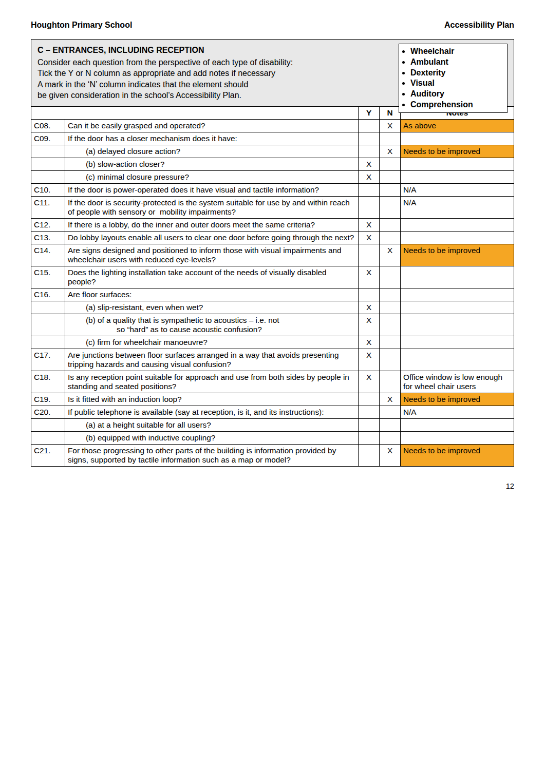Houghton Primary School Accessibility Plan
Wheelchair
Ambulant
Dexterity
Visual
Auditory
Comprehension
C – ENTRANCES, INCLUDING RECEPTION
Consider each question from the perspective of each type of disability:
Tick the Y or N column as appropriate and add notes if necessary
A mark in the ‘N’ column indicates that the element should
be given consideration in the school's Accessibility Plan.
| | Y | N | Notes |
| --- | --- | --- | --- |
| C08. | Can it be easily grasped and operated? | | X | As above |
| C09. | If the door has a closer mechanism does it have: | | | |
| | (a) delayed closure action? | | X | Needs to be improved |
| | (b) slow-action closer? | X | | |
| | (c) minimal closure pressure? | X | | |
| C10. | If the door is power-operated does it have visual and tactile information? | | | N/A |
| C11. | If the door is security-protected is the system suitable for use by and within reach of people with sensory or mobility impairments? | | | N/A |
| C12. | If there is a lobby, do the inner and outer doors meet the same criteria? | X | | |
| C13. | Do lobby layouts enable all users to clear one door before going through the next? | X | | |
| C14. | Are signs designed and positioned to inform those with visual impairments and wheelchair users with reduced eye-levels? | | X | Needs to be improved |
| C15. | Does the lighting installation take account of the needs of visually disabled people? | X | | |
| C16. | Are floor surfaces: | | | |
| | (a) slip-resistant, even when wet? | X | | |
| | (b) of a quality that is sympathetic to acoustics – i.e. not so “hard” as to cause acoustic confusion? | X | | |
| | (c) firm for wheelchair manoeuvre? | X | | |
| C17. | Are junctions between floor surfaces arranged in a way that avoids presenting tripping hazards and causing visual confusion? | X | | |
| C18. | Is any reception point suitable for approach and use from both sides by people in standing and seated positions? | X | | Office window is low enough for wheel chair users |
| C19. | Is it fitted with an induction loop? | | X | Needs to be improved |
| C20. | If public telephone is available (say at reception, is it, and its instructions): | | | N/A |
| | (a) at a height suitable for all users? | | | |
| | (b) equipped with inductive coupling? | | | |
| C21. | For those progressing to other parts of the building is information provided by signs, supported by tactile information such as a map or model? | | X | Needs to be improved |
12